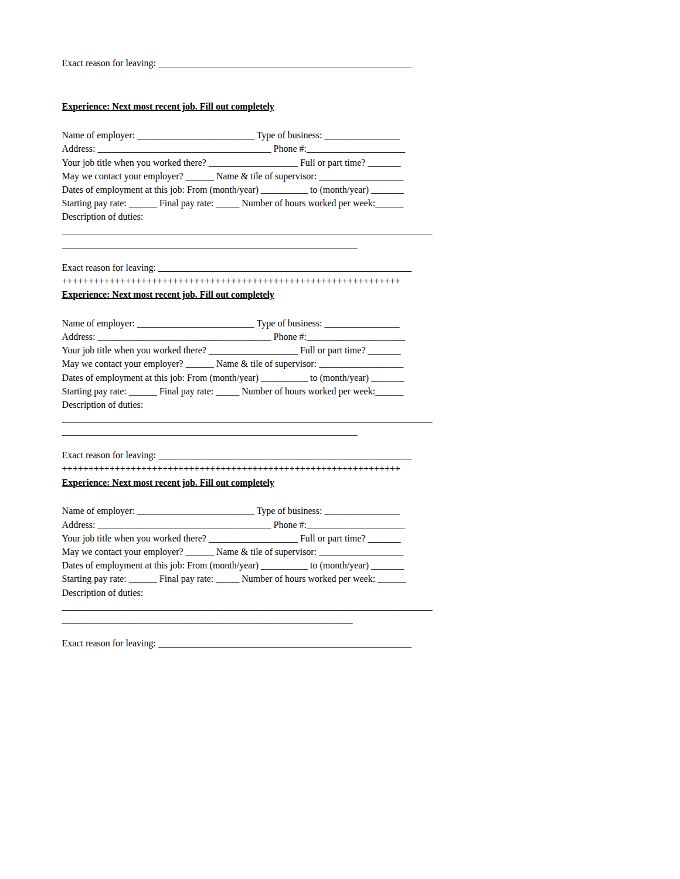Exact reason for leaving: ______________________________________________________
Experience: Next most recent job. Fill out completely
Name of employer: _________________________ Type of business: ________________
Address: _____________________________________ Phone #:_____________________
Your job title when you worked there? ___________________ Full or part time? _______
May we contact your employer? ______ Name & tile of supervisor: __________________
Dates of employment at this job: From (month/year) __________ to (month/year) _______
Starting pay rate: ______ Final pay rate: _____ Number of hours worked per week:______
Description of duties:
_______________________________________________________________________________ _______________________________________________________________
Exact reason for leaving: ______________________________________________________
++++++++++++++++++++++++++++++++++++++++++++++++++++++++++++++++
Experience: Next most recent job. Fill out completely
Name of employer: _________________________ Type of business: ________________
Address: _____________________________________ Phone #:_____________________
Your job title when you worked there? ___________________ Full or part time? _______
May we contact your employer? ______ Name & tile of supervisor: __________________
Dates of employment at this job: From (month/year) __________ to (month/year) _______
Starting pay rate: ______ Final pay rate: _____ Number of hours worked per week:______
Description of duties:
_______________________________________________________________________________ _______________________________________________________________
Exact reason for leaving: ______________________________________________________
++++++++++++++++++++++++++++++++++++++++++++++++++++++++++++++++
Experience: Next most recent job. Fill out completely
Name of employer: _________________________ Type of business: ________________
Address: _____________________________________ Phone #:_____________________
Your job title when you worked there? ___________________ Full or part time? _______
May we contact your employer? ______ Name & tile of supervisor: __________________
Dates of employment at this job: From (month/year) __________ to (month/year) _______
Starting pay rate: ______ Final pay rate: _____ Number of hours worked per week: ______
Description of duties:
_______________________________________________________________________________ ______________________________________________________________
Exact reason for leaving: ______________________________________________________